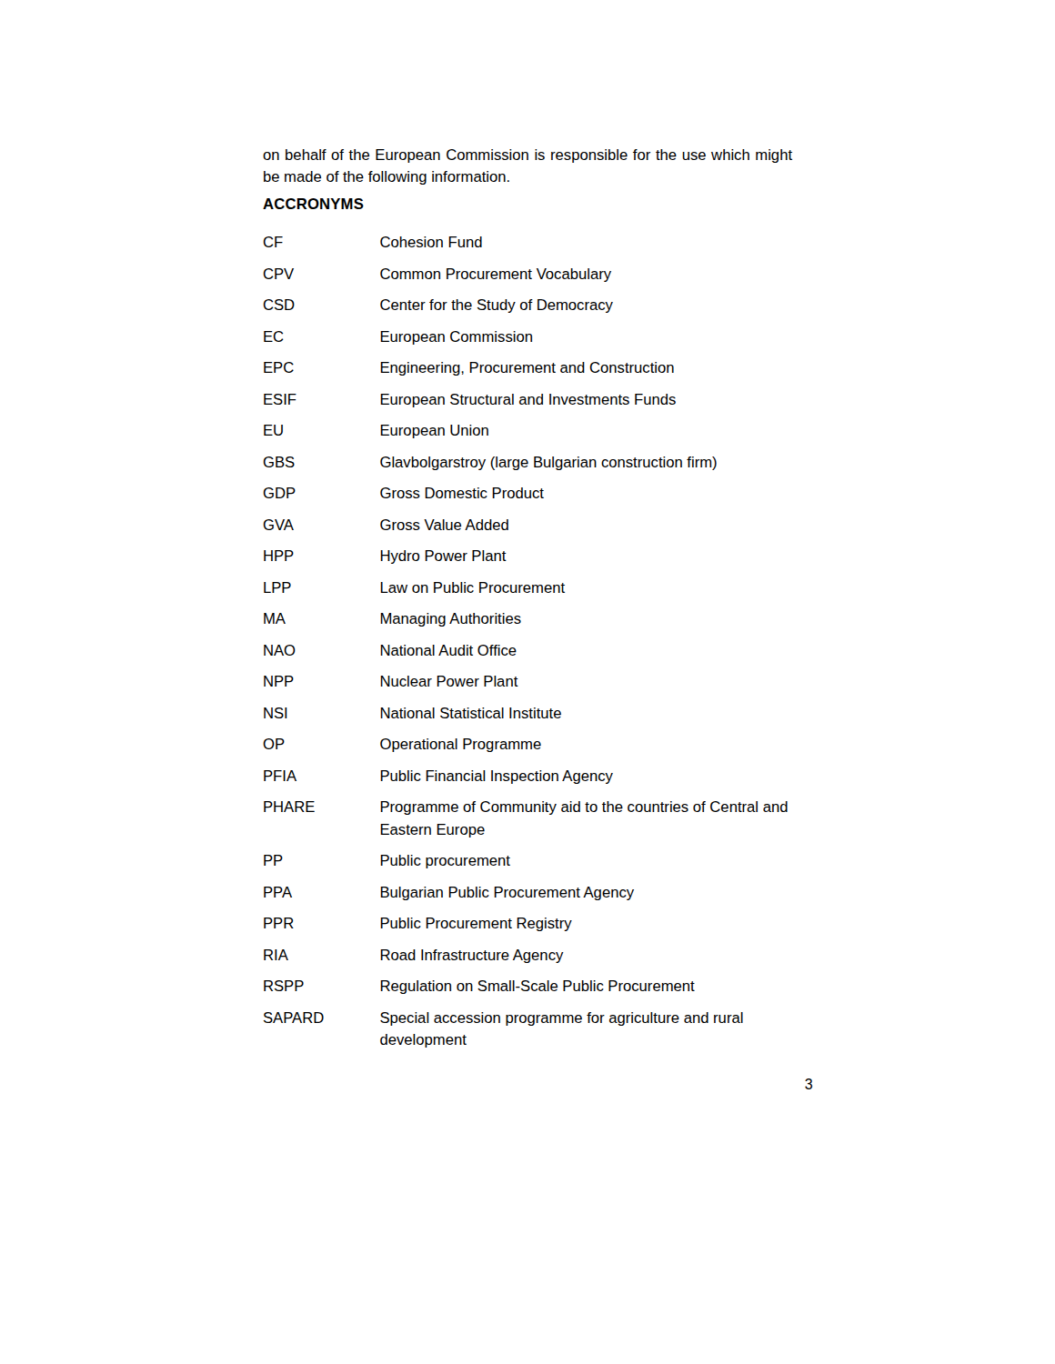on behalf of the European Commission is responsible for the use which might be made of the following information.
ACCRONYMS
| CF | Cohesion Fund |
| CPV | Common Procurement Vocabulary |
| CSD | Center for the Study of Democracy |
| EC | European Commission |
| EPC | Engineering, Procurement and Construction |
| ESIF | European Structural and Investments Funds |
| EU | European Union |
| GBS | Glavbolgarstroy (large Bulgarian construction firm) |
| GDP | Gross Domestic Product |
| GVA | Gross Value Added |
| HPP | Hydro Power Plant |
| LPP | Law on Public Procurement |
| MA | Managing Authorities |
| NAO | National Audit Office |
| NPP | Nuclear Power Plant |
| NSI | National Statistical Institute |
| OP | Operational Programme |
| PFIA | Public Financial Inspection Agency |
| PHARE | Programme of Community aid to the countries of Central and Eastern Europe |
| PP | Public procurement |
| PPA | Bulgarian Public Procurement Agency |
| PPR | Public Procurement Registry |
| RIA | Road Infrastructure Agency |
| RSPP | Regulation on Small-Scale Public Procurement |
| SAPARD | Special accession programme for agriculture and rural development |
3